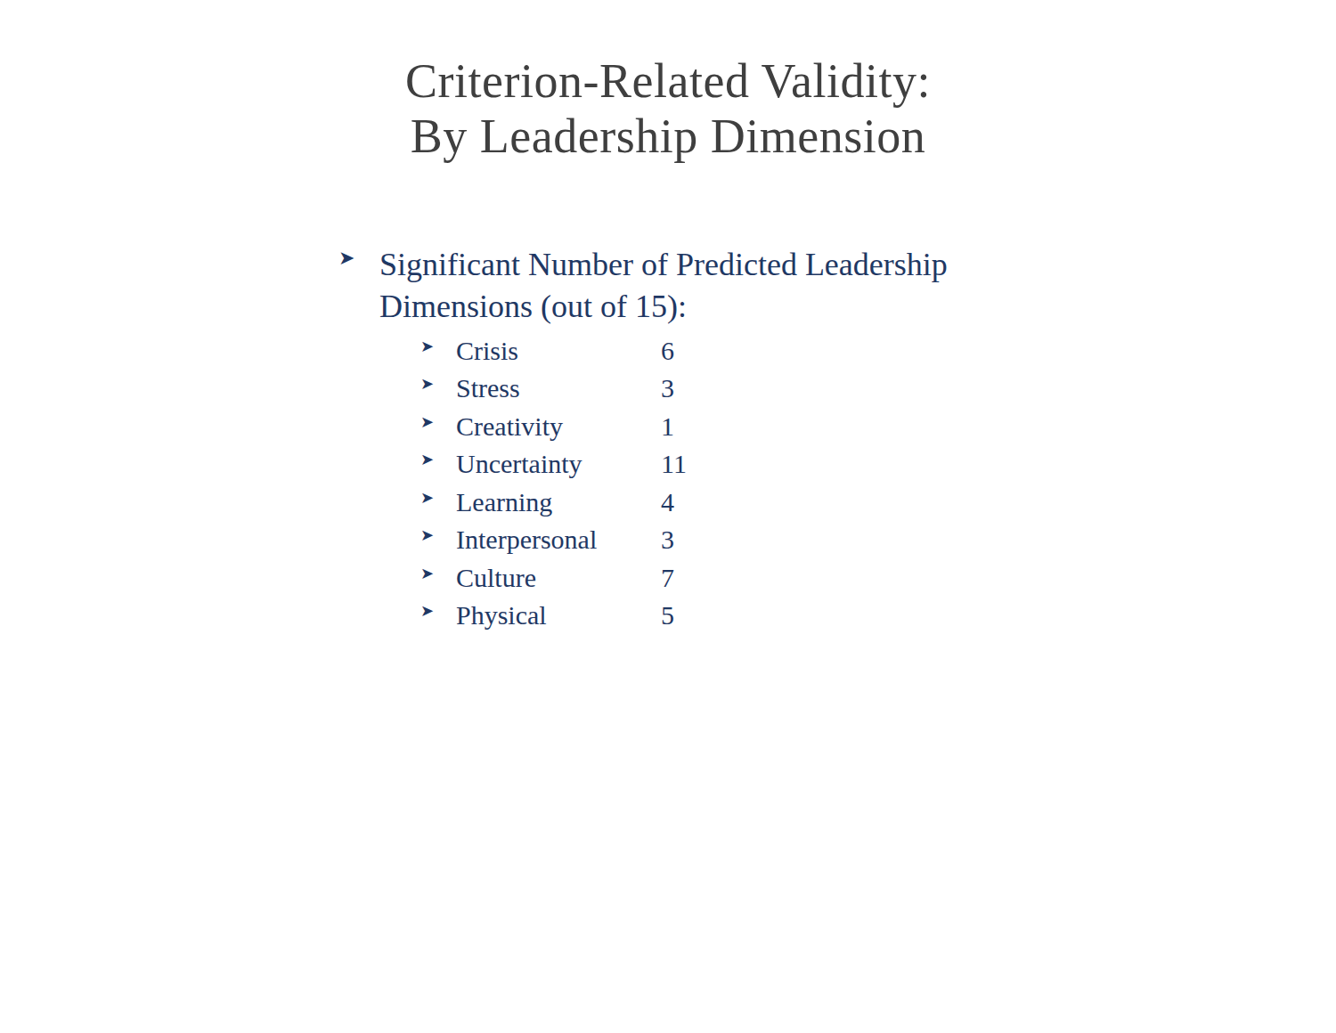Criterion-Related Validity:
By Leadership Dimension
Significant Number of Predicted Leadership Dimensions (out of 15):
Crisis 6
Stress 3
Creativity 1
Uncertainty 11
Learning 4
Interpersonal 3
Culture 7
Physical 5